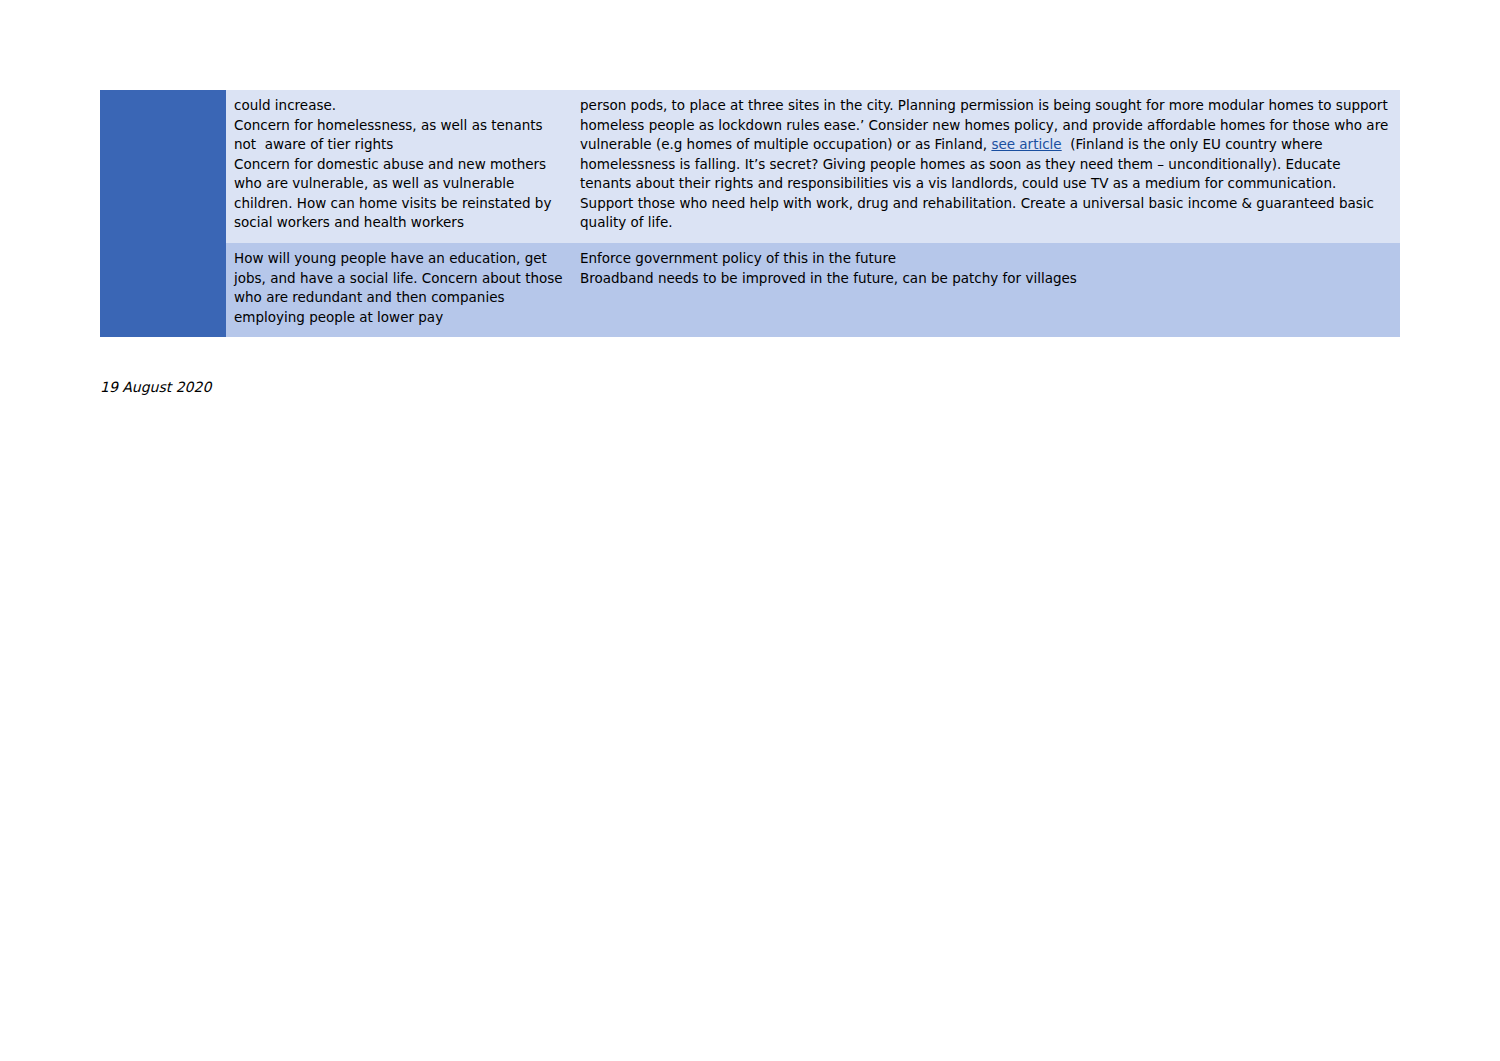| | could increase. Concern for homelessness, as well as tenants not aware of tier rights Concern for domestic abuse and new mothers who are vulnerable, as well as vulnerable children. How can home visits be reinstated by social workers and health workers | person pods, to place at three sites in the city. Planning permission is being sought for more modular homes to support homeless people as lockdown rules ease.’ Consider new homes policy, and provide affordable homes for those who are vulnerable (e.g homes of multiple occupation) or as Finland, see article (Finland is the only EU country where homelessness is falling. It’s secret? Giving people homes as soon as they need them – unconditionally). Educate tenants about their rights and responsibilities vis a vis landlords, could use TV as a medium for communication. Support those who need help with work, drug and rehabilitation. Create a universal basic income & guaranteed basic quality of life. |
| | How will young people have an education, get jobs, and have a social life. Concern about those who are redundant and then companies employing people at lower pay | Enforce government policy of this in the future Broadband needs to be improved in the future, can be patchy for villages |
19 August 2020